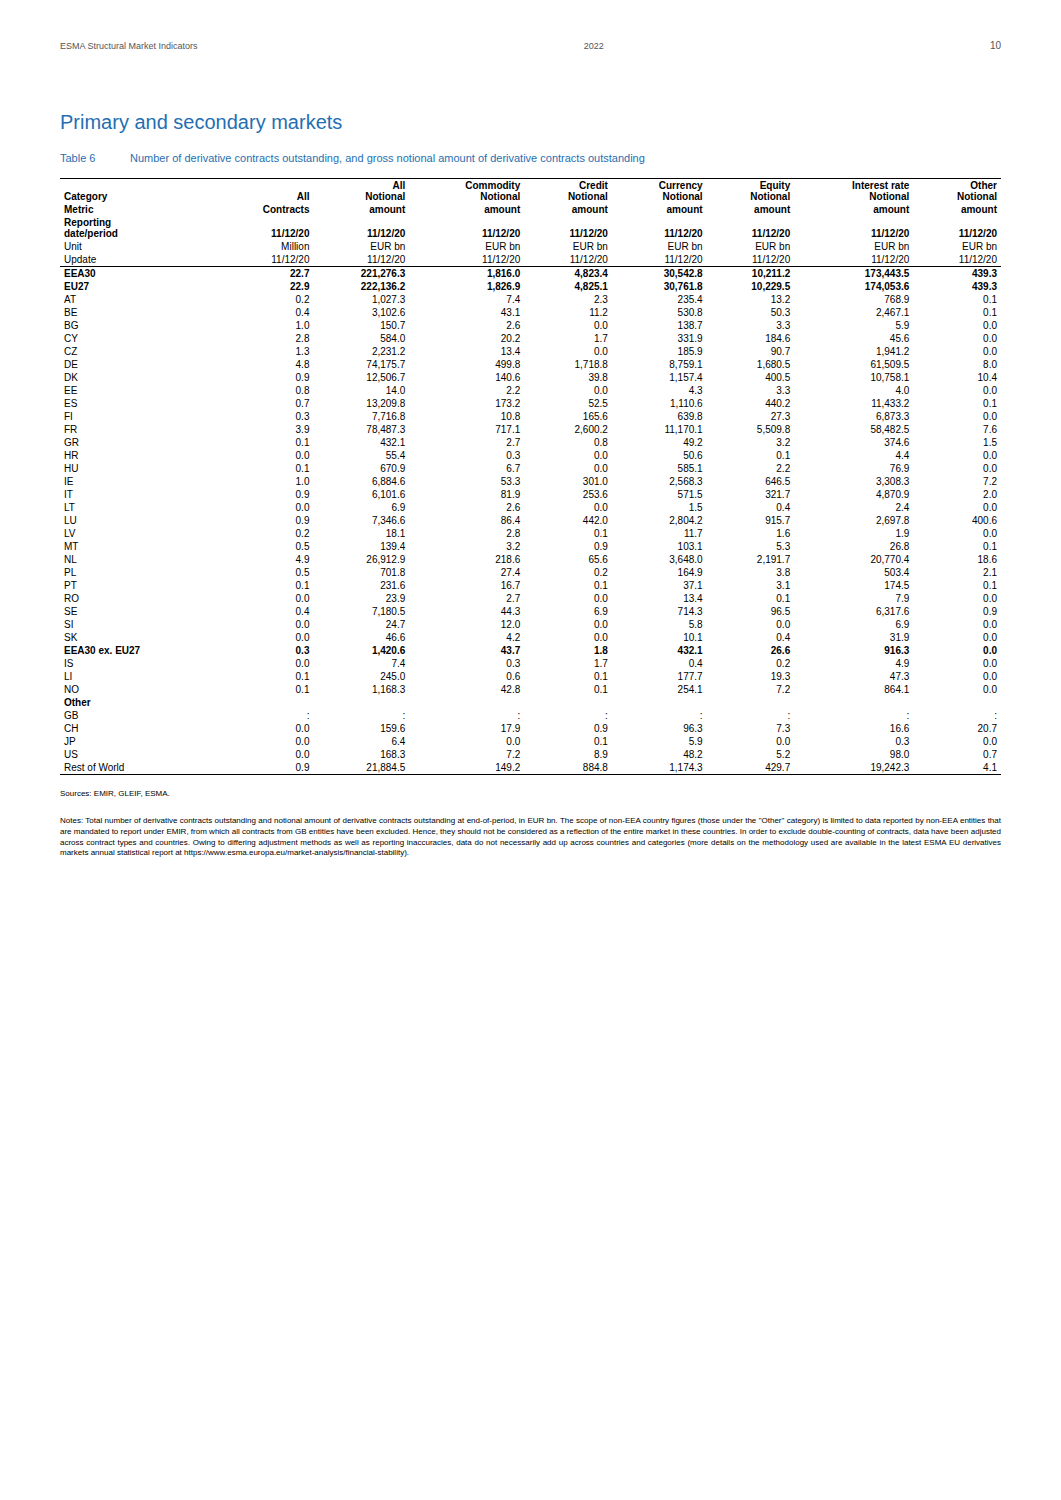ESMA Structural Market Indicators
2022
10
Primary and secondary markets
Table 6 Number of derivative contracts outstanding, and gross notional amount of derivative contracts outstanding
| Category | All | All Notional | Commodity Notional | Credit Notional | Currency Notional | Equity Notional | Interest rate Notional | Other Notional |
| --- | --- | --- | --- | --- | --- | --- | --- | --- |
| Metric | Contracts | amount | amount | amount | amount | amount | amount | amount |
| Reporting date/period | 11/12/20 | 11/12/20 | 11/12/20 | 11/12/20 | 11/12/20 | 11/12/20 | 11/12/20 | 11/12/20 |
| Unit | Million | EUR bn | EUR bn | EUR bn | EUR bn | EUR bn | EUR bn | EUR bn |
| Update | 11/12/20 | 11/12/20 | 11/12/20 | 11/12/20 | 11/12/20 | 11/12/20 | 11/12/20 | 11/12/20 |
| EEA30 | 22.7 | 221,276.3 | 1,816.0 | 4,823.4 | 30,542.8 | 10,211.2 | 173,443.5 | 439.3 |
| EU27 | 22.9 | 222,136.2 | 1,826.9 | 4,825.1 | 30,761.8 | 10,229.5 | 174,053.6 | 439.3 |
| AT | 0.2 | 1,027.3 | 7.4 | 2.3 | 235.4 | 13.2 | 768.9 | 0.1 |
| BE | 0.4 | 3,102.6 | 43.1 | 11.2 | 530.8 | 50.3 | 2,467.1 | 0.1 |
| BG | 1.0 | 150.7 | 2.6 | 0.0 | 138.7 | 3.3 | 5.9 | 0.0 |
| CY | 2.8 | 584.0 | 20.2 | 1.7 | 331.9 | 184.6 | 45.6 | 0.0 |
| CZ | 1.3 | 2,231.2 | 13.4 | 0.0 | 185.9 | 90.7 | 1,941.2 | 0.0 |
| DE | 4.8 | 74,175.7 | 499.8 | 1,718.8 | 8,759.1 | 1,680.5 | 61,509.5 | 8.0 |
| DK | 0.9 | 12,506.7 | 140.6 | 39.8 | 1,157.4 | 400.5 | 10,758.1 | 10.4 |
| EE | 0.8 | 14.0 | 2.2 | 0.0 | 4.3 | 3.3 | 4.0 | 0.0 |
| ES | 0.7 | 13,209.8 | 173.2 | 52.5 | 1,110.6 | 440.2 | 11,433.2 | 0.1 |
| FI | 0.3 | 7,716.8 | 10.8 | 165.6 | 639.8 | 27.3 | 6,873.3 | 0.0 |
| FR | 3.9 | 78,487.3 | 717.1 | 2,600.2 | 11,170.1 | 5,509.8 | 58,482.5 | 7.6 |
| GR | 0.1 | 432.1 | 2.7 | 0.8 | 49.2 | 3.2 | 374.6 | 1.5 |
| HR | 0.0 | 55.4 | 0.3 | 0.0 | 50.6 | 0.1 | 4.4 | 0.0 |
| HU | 0.1 | 670.9 | 6.7 | 0.0 | 585.1 | 2.2 | 76.9 | 0.0 |
| IE | 1.0 | 6,884.6 | 53.3 | 301.0 | 2,568.3 | 646.5 | 3,308.3 | 7.2 |
| IT | 0.9 | 6,101.6 | 81.9 | 253.6 | 571.5 | 321.7 | 4,870.9 | 2.0 |
| LT | 0.0 | 6.9 | 2.6 | 0.0 | 1.5 | 0.4 | 2.4 | 0.0 |
| LU | 0.9 | 7,346.6 | 86.4 | 442.0 | 2,804.2 | 915.7 | 2,697.8 | 400.6 |
| LV | 0.2 | 18.1 | 2.8 | 0.1 | 11.7 | 1.6 | 1.9 | 0.0 |
| MT | 0.5 | 139.4 | 3.2 | 0.9 | 103.1 | 5.3 | 26.8 | 0.1 |
| NL | 4.9 | 26,912.9 | 218.6 | 65.6 | 3,648.0 | 2,191.7 | 20,770.4 | 18.6 |
| PL | 0.5 | 701.8 | 27.4 | 0.2 | 164.9 | 3.8 | 503.4 | 2.1 |
| PT | 0.1 | 231.6 | 16.7 | 0.1 | 37.1 | 3.1 | 174.5 | 0.1 |
| RO | 0.0 | 23.9 | 2.7 | 0.0 | 13.4 | 0.1 | 7.9 | 0.0 |
| SE | 0.4 | 7,180.5 | 44.3 | 6.9 | 714.3 | 96.5 | 6,317.6 | 0.9 |
| SI | 0.0 | 24.7 | 12.0 | 0.0 | 5.8 | 0.0 | 6.9 | 0.0 |
| SK | 0.0 | 46.6 | 4.2 | 0.0 | 10.1 | 0.4 | 31.9 | 0.0 |
| EEA30 ex. EU27 | 0.3 | 1,420.6 | 43.7 | 1.8 | 432.1 | 26.6 | 916.3 | 0.0 |
| IS | 0.0 | 7.4 | 0.3 | 1.7 | 0.4 | 0.2 | 4.9 | 0.0 |
| LI | 0.1 | 245.0 | 0.6 | 0.1 | 177.7 | 19.3 | 47.3 | 0.0 |
| NO | 0.1 | 1,168.3 | 42.8 | 0.1 | 254.1 | 7.2 | 864.1 | 0.0 |
| Other | | | | | | | | |
| GB | : | : | : | : | : | : | : | : |
| CH | 0.0 | 159.6 | 17.9 | 0.9 | 96.3 | 7.3 | 16.6 | 20.7 |
| JP | 0.0 | 6.4 | 0.0 | 0.1 | 5.9 | 0.0 | 0.3 | 0.0 |
| US | 0.0 | 168.3 | 7.2 | 8.9 | 48.2 | 5.2 | 98.0 | 0.7 |
| Rest of World | 0.9 | 21,884.5 | 149.2 | 884.8 | 1,174.3 | 429.7 | 19,242.3 | 4.1 |
Sources: EMIR, GLEIF, ESMA.
Notes: Total number of derivative contracts outstanding and notional amount of derivative contracts outstanding at end-of-period, in EUR bn. The scope of non-EEA country figures (those under the "Other" category) is limited to data reported by non-EEA entities that are mandated to report under EMIR, from which all contracts from GB entities have been excluded. Hence, they should not be considered as a reflection of the entire market in these countries. In order to exclude double-counting of contracts, data have been adjusted across contract types and countries. Owing to differing adjustment methods as well as reporting inaccuracies, data do not necessarily add up across countries and categories (more details on the methodology used are available in the latest ESMA EU derivatives markets annual statistical report at https://www.esma.europa.eu/market-analysis/financial-stability).